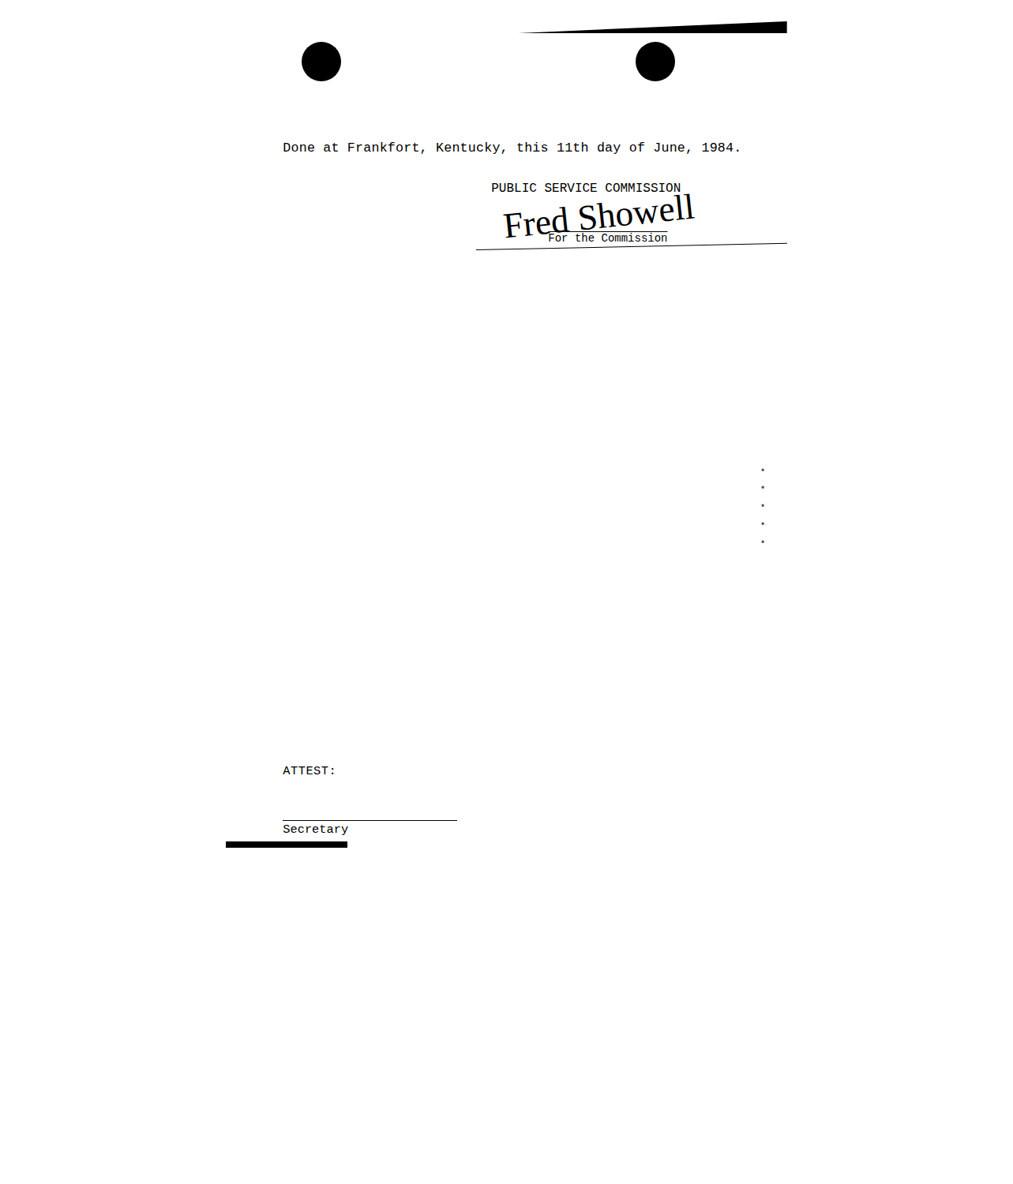Done at Frankfort, Kentucky, this 11th day of June, 1984.
PUBLIC SERVICE COMMISSION
Fred Showell
For the Commission
ATTEST:
Secretary
•
•
•
•
•